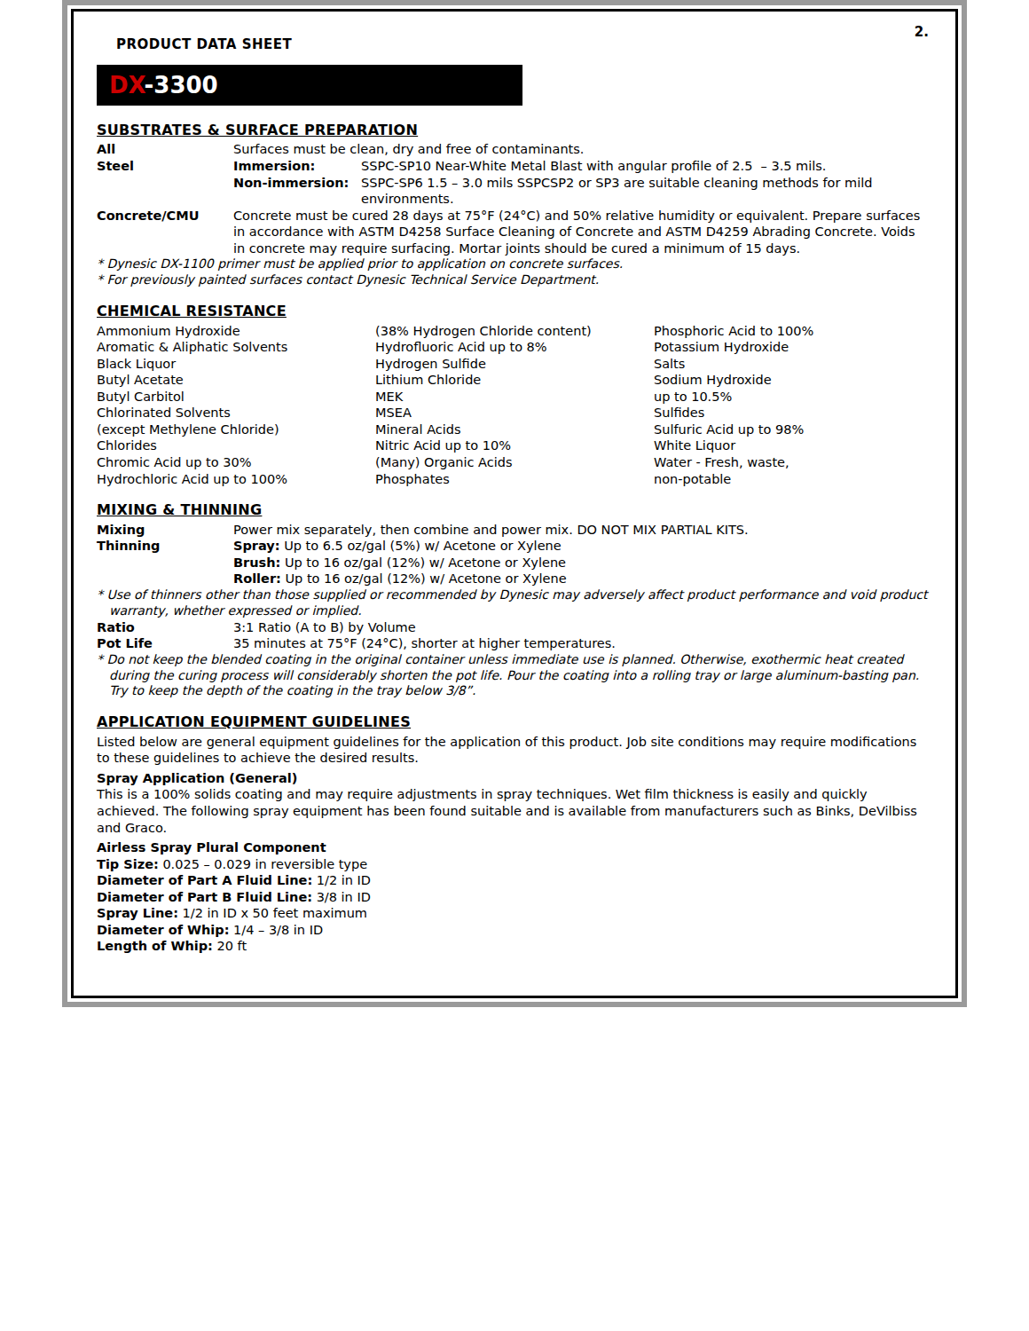2.
PRODUCT DATA SHEET
DX-3300
SUBSTRATES & SURFACE PREPARATION
| All | Surfaces must be clean, dry and free of contaminants. |
| Steel | Immersion: | SSPC-SP10 Near-White Metal Blast with angular profile of 2.5 – 3.5 mils. |
| | Non-immersion: | SSPC-SP6 1.5 – 3.0 mils SSPCSP2 or SP3 are suitable cleaning methods for mild environments. |
| Concrete/CMU | Concrete must be cured 28 days at 75°F (24°C) and 50% relative humidity or equivalent. Prepare surfaces in accordance with ASTM D4258 Surface Cleaning of Concrete and ASTM D4259 Abrading Concrete. Voids in concrete may require surfacing. Mortar joints should be cured a minimum of 15 days. |
* Dynesic DX-1100 primer must be applied prior to application on concrete surfaces.
* For previously painted surfaces contact Dynesic Technical Service Department.
CHEMICAL RESISTANCE
| Ammonium Hydroxide | (38% Hydrogen Chloride content) | Phosphoric Acid to 100% |
| Aromatic & Aliphatic Solvents | Hydrofluoric Acid up to 8% | Potassium Hydroxide |
| Black Liquor | Hydrogen Sulfide | Salts |
| Butyl Acetate | Lithium Chloride | Sodium Hydroxide |
| Butyl Carbitol | MEK | up to 10.5% |
| Chlorinated Solvents | MSEA | Sulfides |
| (except Methylene Chloride) | Mineral Acids | Sulfuric Acid up to 98% |
| Chlorides | Nitric Acid up to 10% | White Liquor |
| Chromic Acid up to 30% | (Many) Organic Acids | Water - Fresh, waste, |
| Hydrochloric Acid up to 100% | Phosphates | non-potable |
MIXING & THINNING
| Mixing | Power mix separately, then combine and power mix. DO NOT MIX PARTIAL KITS. |
| Thinning | Spray: Up to 6.5 oz/gal (5%) w/ Acetone or Xylene |
| | Brush: Up to 16 oz/gal (12%) w/ Acetone or Xylene |
| | Roller: Up to 16 oz/gal (12%) w/ Acetone or Xylene |
* Use of thinners other than those supplied or recommended by Dynesic may adversely affect product performance and void product warranty, whether expressed or implied.
| Ratio | 3:1 Ratio (A to B) by Volume |
| Pot Life | 35 minutes at 75°F (24°C), shorter at higher temperatures. |
* Do not keep the blended coating in the original container unless immediate use is planned. Otherwise, exothermic heat created during the curing process will considerably shorten the pot life. Pour the coating into a rolling tray or large aluminum-basting pan. Try to keep the depth of the coating in the tray below 3/8”.
APPLICATION EQUIPMENT GUIDELINES
Listed below are general equipment guidelines for the application of this product. Job site conditions may require modifications to these guidelines to achieve the desired results.
Spray Application (General)
This is a 100% solids coating and may require adjustments in spray techniques. Wet film thickness is easily and quickly achieved. The following spray equipment has been found suitable and is available from manufacturers such as Binks, DeVilbiss and Graco.
Airless Spray Plural Component
Tip Size: 0.025 – 0.029 in reversible type
Diameter of Part A Fluid Line: 1/2 in ID
Diameter of Part B Fluid Line: 3/8 in ID
Spray Line: 1/2 in ID x 50 feet maximum
Diameter of Whip: 1/4 – 3/8 in ID
Length of Whip: 20 ft